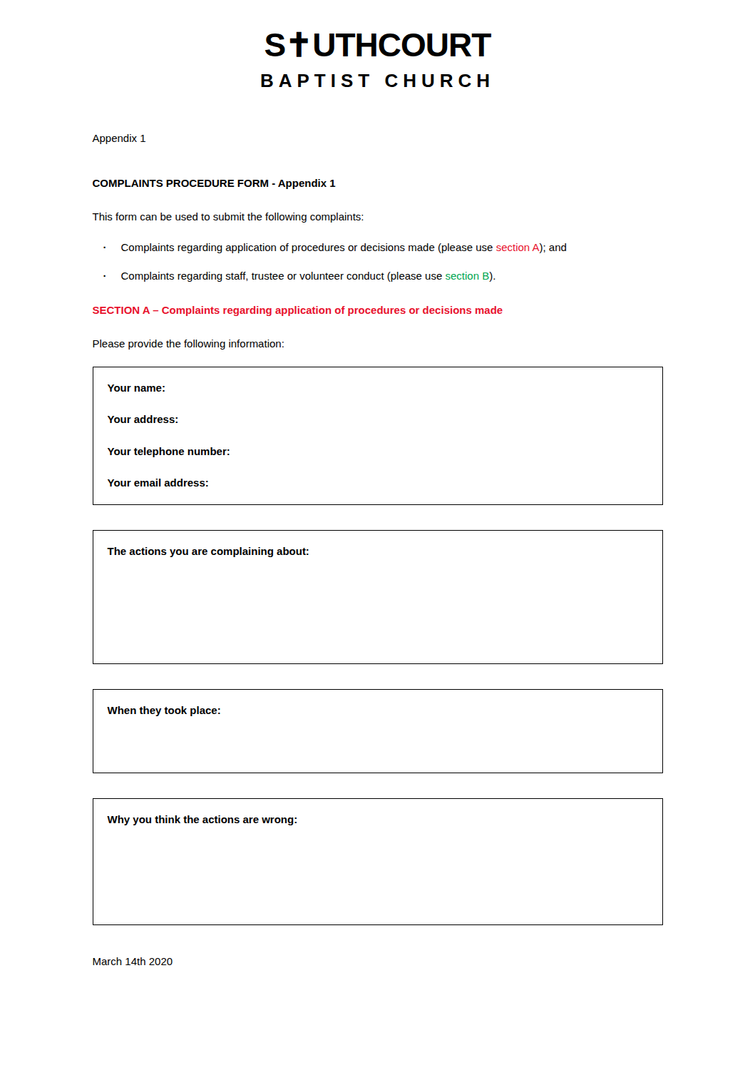S✝UTHCOURT
BAPTIST CHURCH
Appendix 1
COMPLAINTS PROCEDURE FORM - Appendix 1
This form can be used to submit the following complaints:
Complaints regarding application of procedures or decisions made (please use section A); and
Complaints regarding staff, trustee or volunteer conduct (please use section B).
SECTION A – Complaints regarding application of procedures or decisions made
Please provide the following information:
Your name:
Your address:
Your telephone number:
Your email address:
The actions you are complaining about:
When they took place:
Why you think the actions are wrong:
March 14th 2020